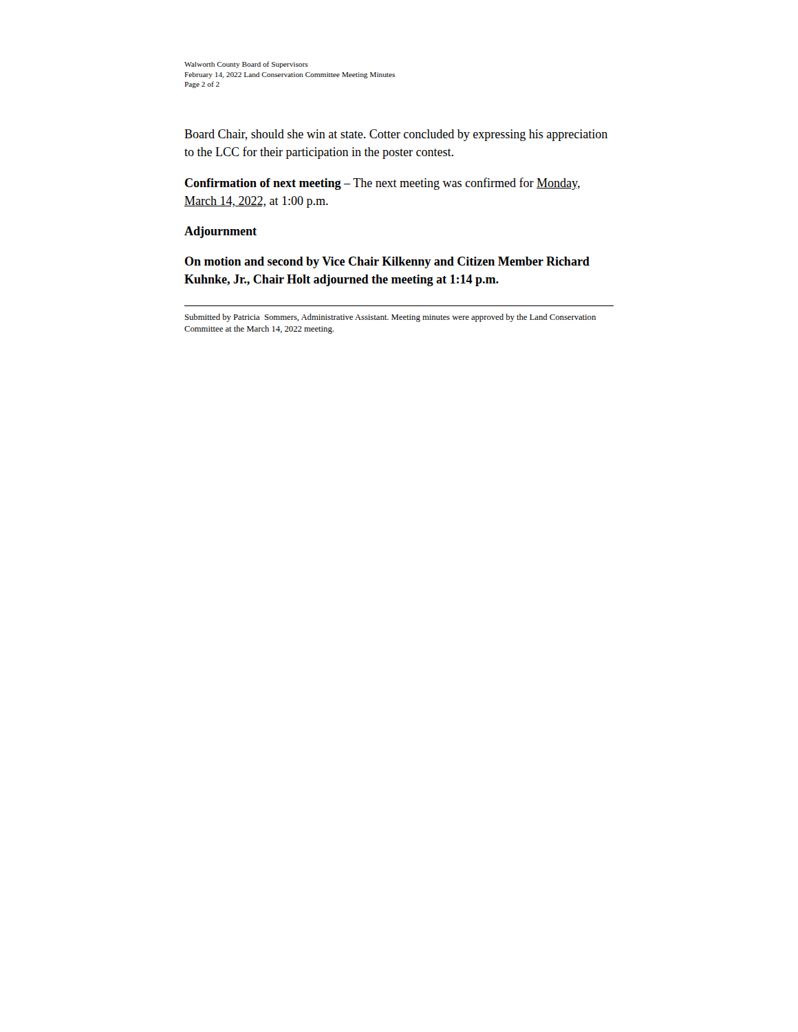Walworth County Board of Supervisors
February 14, 2022 Land Conservation Committee Meeting Minutes
Page 2 of 2
Board Chair, should she win at state. Cotter concluded by expressing his appreciation to the LCC for their participation in the poster contest.
Confirmation of next meeting – The next meeting was confirmed for Monday, March 14, 2022, at 1:00 p.m.
Adjournment
On motion and second by Vice Chair Kilkenny and Citizen Member Richard Kuhnke, Jr., Chair Holt adjourned the meeting at 1:14 p.m.
Submitted by Patricia Sommers, Administrative Assistant. Meeting minutes were approved by the Land Conservation Committee at the March 14, 2022 meeting.